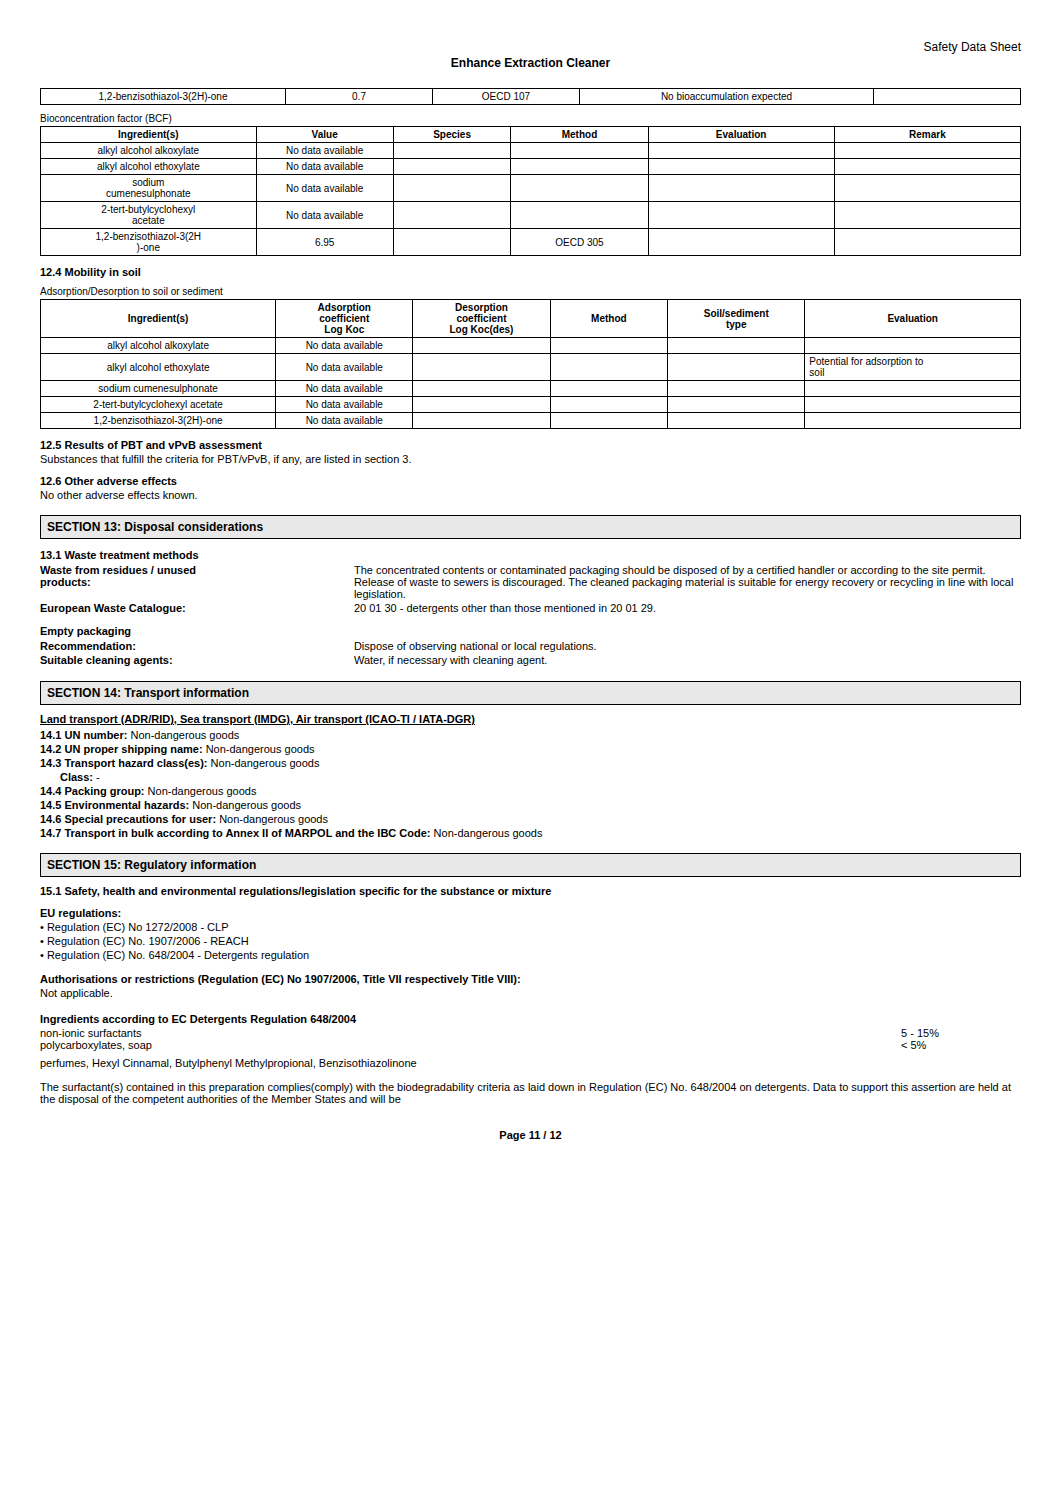Safety Data Sheet
Enhance Extraction Cleaner
| 1,2-benzisothiazol-3(2H)-one | 0.7 | OECD 107 | No bioaccumulation expected | |
Bioconcentration factor (BCF)
| Ingredient(s) | Value | Species | Method | Evaluation | Remark |
| --- | --- | --- | --- | --- | --- |
| alkyl alcohol alkoxylate | No data available | | | | |
| alkyl alcohol ethoxylate | No data available | | | | |
| sodium cumenesulphonate | No data available | | | | |
| 2-tert-butylcyclohexyl acetate | No data available | | | | |
| 1,2-benzisothiazol-3(2H )-one | 6.95 | | OECD 305 | | |
12.4 Mobility in soil
Adsorption/Desorption to soil or sediment
| Ingredient(s) | Adsorption coefficient Log Koc | Desorption coefficient Log Koc(des) | Method | Soil/sediment type | Evaluation |
| --- | --- | --- | --- | --- | --- |
| alkyl alcohol alkoxylate | No data available | | | | |
| alkyl alcohol ethoxylate | No data available | | | | Potential for adsorption to soil |
| sodium cumenesulphonate | No data available | | | | |
| 2-tert-butylcyclohexyl acetate | No data available | | | | |
| 1,2-benzisothiazol-3(2H)-one | No data available | | | | |
12.5 Results of PBT and vPvB assessment
Substances that fulfill the criteria for PBT/vPvB, if any, are listed in section 3.
12.6 Other adverse effects
No other adverse effects known.
SECTION 13: Disposal considerations
13.1 Waste treatment methods
| Waste from residues / unused products: | The concentrated contents or contaminated packaging should be disposed of by a certified handler or according to the site permit. Release of waste to sewers is discouraged. The cleaned packaging material is suitable for energy recovery or recycling in line with local legislation. |
| European Waste Catalogue: | 20 01 30 - detergents other than those mentioned in 20 01 29. |
Empty packaging
| Recommendation: | Dispose of observing national or local regulations. |
| Suitable cleaning agents: | Water, if necessary with cleaning agent. |
SECTION 14: Transport information
Land transport (ADR/RID), Sea transport (IMDG), Air transport (ICAO-TI / IATA-DGR)
14.1 UN number: Non-dangerous goods
14.2 UN proper shipping name: Non-dangerous goods
14.3 Transport hazard class(es): Non-dangerous goods
Class: -
14.4 Packing group: Non-dangerous goods
14.5 Environmental hazards: Non-dangerous goods
14.6 Special precautions for user: Non-dangerous goods
14.7 Transport in bulk according to Annex II of MARPOL and the IBC Code: Non-dangerous goods
SECTION 15: Regulatory information
15.1 Safety, health and environmental regulations/legislation specific for the substance or mixture
EU regulations:
• Regulation (EC) No 1272/2008 - CLP
• Regulation (EC) No. 1907/2006 - REACH
• Regulation (EC) No. 648/2004 - Detergents regulation
Authorisations or restrictions (Regulation (EC) No 1907/2006, Title VII respectively Title VIII):
Not applicable.
Ingredients according to EC Detergents Regulation 648/2004
| non-ionic surfactants | 5 - 15% |
| polycarboxylates, soap | < 5% |
perfumes, Hexyl Cinnamal, Butylphenyl Methylpropional, Benzisothiazolinone
The surfactant(s) contained in this preparation complies(comply) with the biodegradability criteria as laid down in Regulation (EC) No. 648/2004 on detergents. Data to support this assertion are held at the disposal of the competent authorities of the Member States and will be
Page 11 / 12